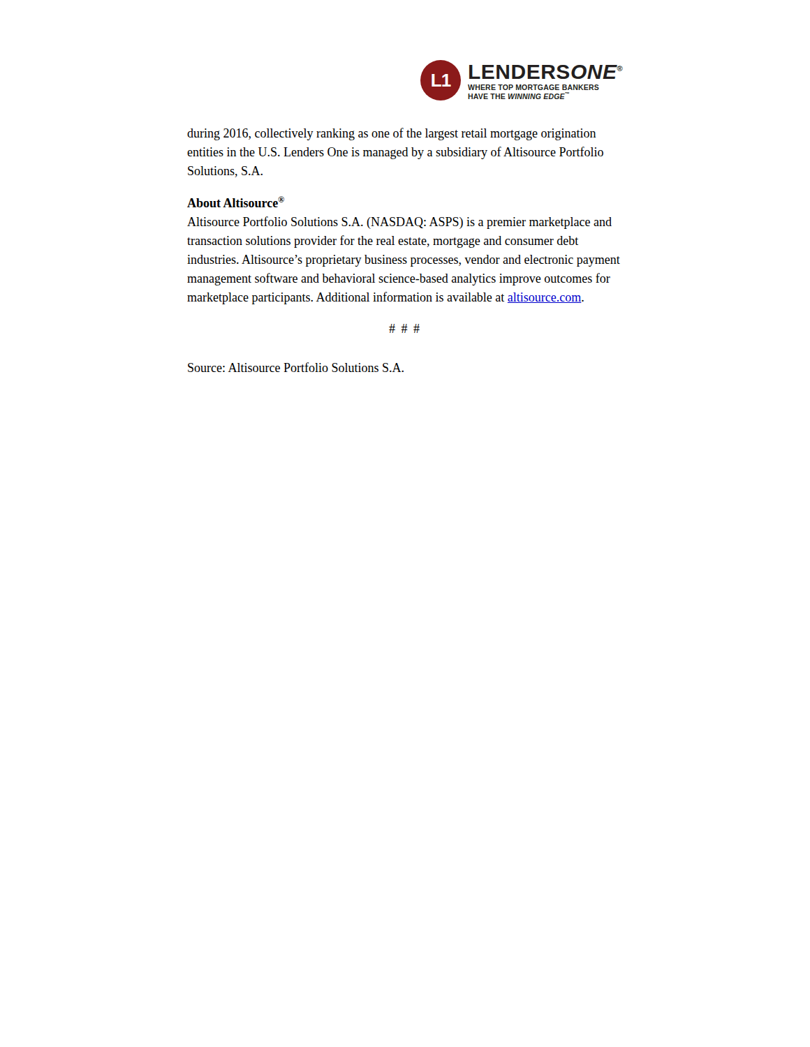L1
LENDERSONE®
WHERE TOP MORTGAGE BANKERS
HAVE THE WINNING EDGE™
during 2016, collectively ranking as one of the largest retail mortgage origination entities in the U.S. Lenders One is managed by a subsidiary of Altisource Portfolio Solutions, S.A.
About Altisource®
Altisource Portfolio Solutions S.A. (NASDAQ: ASPS) is a premier marketplace and transaction solutions provider for the real estate, mortgage and consumer debt industries. Altisource’s proprietary business processes, vendor and electronic payment management software and behavioral science-based analytics improve outcomes for marketplace participants. Additional information is available at altisource.com.
# # #
Source: Altisource Portfolio Solutions S.A.